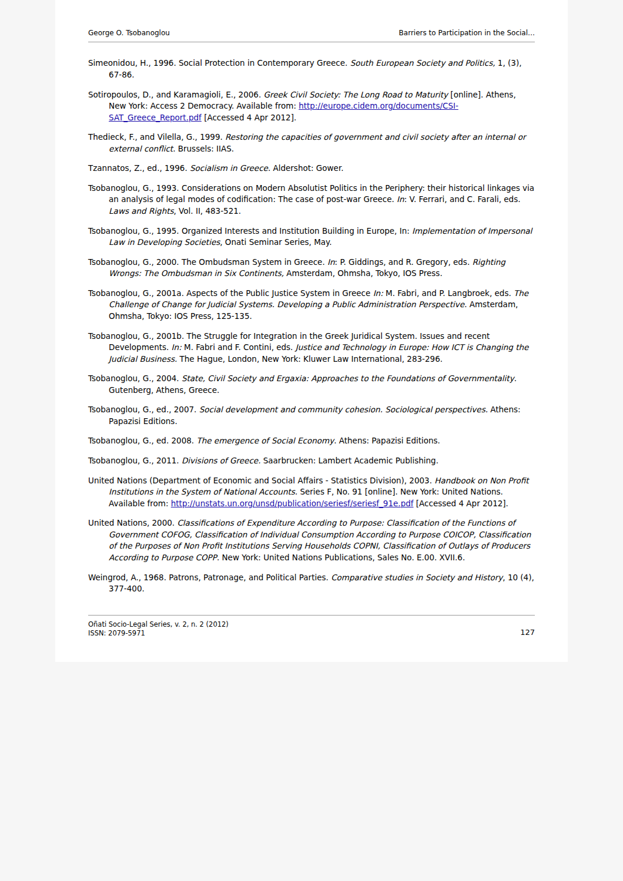George O. Tsobanoglou
Barriers to Participation in the Social…
Simeonidou, H., 1996. Social Protection in Contemporary Greece. South European Society and Politics, 1, (3), 67-86.
Sotiropoulos, D., and Karamagioli, E., 2006. Greek Civil Society: The Long Road to Maturity [online]. Athens, New York: Access 2 Democracy. Available from: http://europe.cidem.org/documents/CSI-SAT_Greece_Report.pdf [Accessed 4 Apr 2012].
Thedieck, F., and Vilella, G., 1999. Restoring the capacities of government and civil society after an internal or external conflict. Brussels: IIAS.
Tzannatos, Z., ed., 1996. Socialism in Greece. Aldershot: Gower.
Tsobanoglou, G., 1993. Considerations on Modern Absolutist Politics in the Periphery: their historical linkages via an analysis of legal modes of codification: The case of post-war Greece. In: V. Ferrari, and C. Farali, eds. Laws and Rights, Vol. II, 483-521.
Tsobanoglou, G., 1995. Organized Interests and Institution Building in Europe, In: Implementation of Impersonal Law in Developing Societies, Onati Seminar Series, May.
Tsobanoglou, G., 2000. The Ombudsman System in Greece. In: P. Giddings, and R. Gregory, eds. Righting Wrongs: The Ombudsman in Six Continents, Amsterdam, Ohmsha, Tokyo, IOS Press.
Tsobanoglou, G., 2001a. Aspects of the Public Justice System in Greece In: M. Fabri, and P. Langbroek, eds. The Challenge of Change for Judicial Systems. Developing a Public Administration Perspective. Amsterdam, Ohmsha, Tokyo: IOS Press, 125-135.
Tsobanoglou, G., 2001b. The Struggle for Integration in the Greek Juridical System. Issues and recent Developments. In: M. Fabri and F. Contini, eds. Justice and Technology in Europe: How ICT is Changing the Judicial Business. The Hague, London, New York: Kluwer Law International, 283-296.
Tsobanoglou, G., 2004. State, Civil Society and Ergaxia: Approaches to the Foundations of Governmentality. Gutenberg, Athens, Greece.
Tsobanoglou, G., ed., 2007. Social development and community cohesion. Sociological perspectives. Athens: Papazisi Editions.
Tsobanoglou, G., ed. 2008. The emergence of Social Economy. Athens: Papazisi Editions.
Tsobanoglou, G., 2011. Divisions of Greece. Saarbrucken: Lambert Academic Publishing.
United Nations (Department of Economic and Social Affairs - Statistics Division), 2003. Handbook on Non Profit Institutions in the System of National Accounts. Series F, No. 91 [online]. New York: United Nations. Available from: http://unstats.un.org/unsd/publication/seriesf/seriesf_91e.pdf [Accessed 4 Apr 2012].
United Nations, 2000. Classifications of Expenditure According to Purpose: Classification of the Functions of Government COFOG, Classification of Individual Consumption According to Purpose COICOP, Classification of the Purposes of Non Profit Institutions Serving Households COPNI, Classification of Outlays of Producers According to Purpose COPP. New York: United Nations Publications, Sales No. E.00. XVII.6.
Weingrod, A., 1968. Patrons, Patronage, and Political Parties. Comparative studies in Society and History, 10 (4), 377-400.
Oñati Socio-Legal Series, v. 2, n. 2 (2012)
ISSN: 2079-5971
127